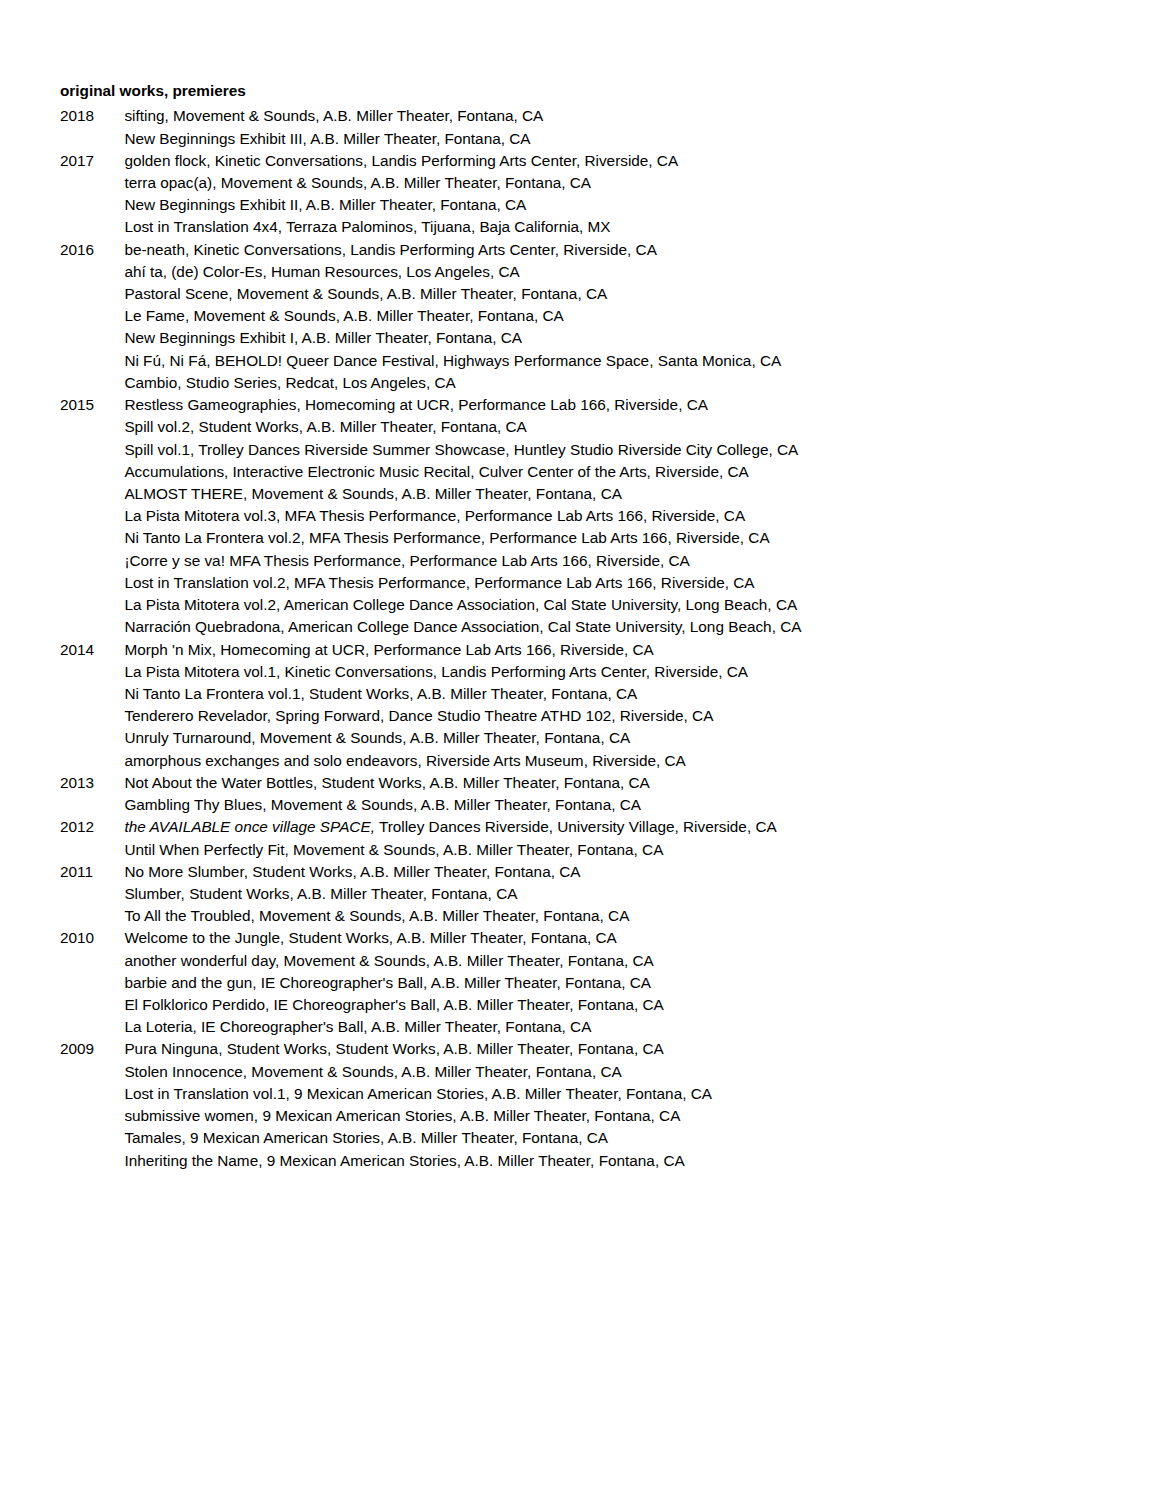original works, premieres
| 2018 | sifting, Movement & Sounds, A.B. Miller Theater, Fontana, CA New Beginnings Exhibit III, A.B. Miller Theater, Fontana, CA |
| 2017 | golden flock, Kinetic Conversations, Landis Performing Arts Center, Riverside, CA terra opac(a), Movement & Sounds, A.B. Miller Theater, Fontana, CA New Beginnings Exhibit II, A.B. Miller Theater, Fontana, CA Lost in Translation 4x4, Terraza Palominos, Tijuana, Baja California, MX |
| 2016 | be-neath, Kinetic Conversations, Landis Performing Arts Center, Riverside, CA ahí ta, (de) Color-Es, Human Resources, Los Angeles, CA Pastoral Scene, Movement & Sounds, A.B. Miller Theater, Fontana, CA Le Fame, Movement & Sounds, A.B. Miller Theater, Fontana, CA New Beginnings Exhibit I, A.B. Miller Theater, Fontana, CA Ni Fú, Ni Fá, BEHOLD! Queer Dance Festival, Highways Performance Space, Santa Monica, CA Cambio, Studio Series, Redcat, Los Angeles, CA |
| 2015 | Restless Gameographies, Homecoming at UCR, Performance Lab 166, Riverside, CA Spill vol.2, Student Works, A.B. Miller Theater, Fontana, CA Spill vol.1, Trolley Dances Riverside Summer Showcase, Huntley Studio Riverside City College, CA Accumulations, Interactive Electronic Music Recital, Culver Center of the Arts, Riverside, CA ALMOST THERE, Movement & Sounds, A.B. Miller Theater, Fontana, CA La Pista Mitotera vol.3, MFA Thesis Performance, Performance Lab Arts 166, Riverside, CA Ni Tanto La Frontera vol.2, MFA Thesis Performance, Performance Lab Arts 166, Riverside, CA ¡Corre y se va! MFA Thesis Performance, Performance Lab Arts 166, Riverside, CA Lost in Translation vol.2, MFA Thesis Performance, Performance Lab Arts 166, Riverside, CA La Pista Mitotera vol.2, American College Dance Association, Cal State University, Long Beach, CA Narración Quebradona, American College Dance Association, Cal State University, Long Beach, CA |
| 2014 | Morph 'n Mix, Homecoming at UCR, Performance Lab Arts 166, Riverside, CA La Pista Mitotera vol.1, Kinetic Conversations, Landis Performing Arts Center, Riverside, CA Ni Tanto La Frontera vol.1, Student Works, A.B. Miller Theater, Fontana, CA Tenderero Revelador, Spring Forward, Dance Studio Theatre ATHD 102, Riverside, CA Unruly Turnaround, Movement & Sounds, A.B. Miller Theater, Fontana, CA amorphous exchanges and solo endeavors, Riverside Arts Museum, Riverside, CA |
| 2013 | Not About the Water Bottles, Student Works, A.B. Miller Theater, Fontana, CA Gambling Thy Blues, Movement & Sounds, A.B. Miller Theater, Fontana, CA |
| 2012 | the AVAILABLE once village SPACE, Trolley Dances Riverside, University Village, Riverside, CA Until When Perfectly Fit, Movement & Sounds, A.B. Miller Theater, Fontana, CA |
| 2011 | No More Slumber, Student Works, A.B. Miller Theater, Fontana, CA Slumber, Student Works, A.B. Miller Theater, Fontana, CA To All the Troubled, Movement & Sounds, A.B. Miller Theater, Fontana, CA |
| 2010 | Welcome to the Jungle, Student Works, A.B. Miller Theater, Fontana, CA another wonderful day, Movement & Sounds, A.B. Miller Theater, Fontana, CA barbie and the gun, IE Choreographer's Ball, A.B. Miller Theater, Fontana, CA El Folklorico Perdido, IE Choreographer's Ball, A.B. Miller Theater, Fontana, CA La Loteria, IE Choreographer's Ball, A.B. Miller Theater, Fontana, CA |
| 2009 | Pura Ninguna, Student Works, Student Works, A.B. Miller Theater, Fontana, CA Stolen Innocence, Movement & Sounds, A.B. Miller Theater, Fontana, CA Lost in Translation vol.1, 9 Mexican American Stories, A.B. Miller Theater, Fontana, CA submissive women, 9 Mexican American Stories, A.B. Miller Theater, Fontana, CA Tamales, 9 Mexican American Stories, A.B. Miller Theater, Fontana, CA Inheriting the Name, 9 Mexican American Stories, A.B. Miller Theater, Fontana, CA |